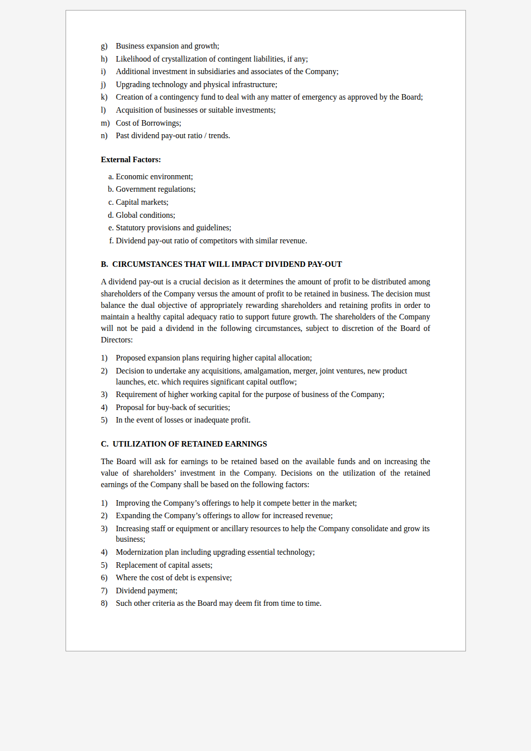g) Business expansion and growth;
h) Likelihood of crystallization of contingent liabilities, if any;
i) Additional investment in subsidiaries and associates of the Company;
j) Upgrading technology and physical infrastructure;
k) Creation of a contingency fund to deal with any matter of emergency as approved by the Board;
l) Acquisition of businesses or suitable investments;
m) Cost of Borrowings;
n) Past dividend pay-out ratio / trends.
External Factors:
Economic environment;
Government regulations;
Capital markets;
Global conditions;
Statutory provisions and guidelines;
Dividend pay-out ratio of competitors with similar revenue.
B. CIRCUMSTANCES THAT WILL IMPACT DIVIDEND PAY-OUT
A dividend pay-out is a crucial decision as it determines the amount of profit to be distributed among shareholders of the Company versus the amount of profit to be retained in business. The decision must balance the dual objective of appropriately rewarding shareholders and retaining profits in order to maintain a healthy capital adequacy ratio to support future growth. The shareholders of the Company will not be paid a dividend in the following circumstances, subject to discretion of the Board of Directors:
Proposed expansion plans requiring higher capital allocation;
Decision to undertake any acquisitions, amalgamation, merger, joint ventures, new product launches, etc. which requires significant capital outflow;
Requirement of higher working capital for the purpose of business of the Company;
Proposal for buy-back of securities;
In the event of losses or inadequate profit.
C. UTILIZATION OF RETAINED EARNINGS
The Board will ask for earnings to be retained based on the available funds and on increasing the value of shareholders’ investment in the Company. Decisions on the utilization of the retained earnings of the Company shall be based on the following factors:
Improving the Company’s offerings to help it compete better in the market;
Expanding the Company’s offerings to allow for increased revenue;
Increasing staff or equipment or ancillary resources to help the Company consolidate and grow its business;
Modernization plan including upgrading essential technology;
Replacement of capital assets;
Where the cost of debt is expensive;
Dividend payment;
Such other criteria as the Board may deem fit from time to time.